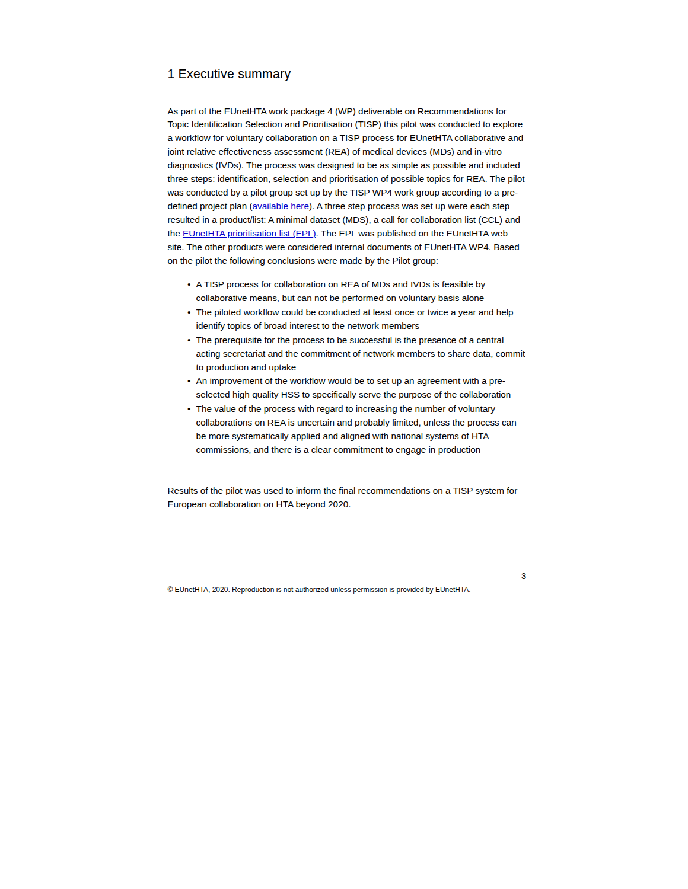1 Executive summary
As part of the EUnetHTA work package 4 (WP) deliverable on Recommendations for Topic Identification Selection and Prioritisation (TISP) this pilot was conducted to explore a workflow for voluntary collaboration on a TISP process for EUnetHTA collaborative and joint relative effectiveness assessment (REA) of medical devices (MDs) and in-vitro diagnostics (IVDs). The process was designed to be as simple as possible and included three steps: identification, selection and prioritisation of possible topics for REA. The pilot was conducted by a pilot group set up by the TISP WP4 work group according to a pre-defined project plan (available here). A three step process was set up were each step resulted in a product/list: A minimal dataset (MDS), a call for collaboration list (CCL) and the EUnetHTA prioritisation list (EPL). The EPL was published on the EUnetHTA web site. The other products were considered internal documents of EUnetHTA WP4. Based on the pilot the following conclusions were made by the Pilot group:
A TISP process for collaboration on REA of MDs and IVDs is feasible by collaborative means, but can not be performed on voluntary basis alone
The piloted workflow could be conducted at least once or twice a year and help identify topics of broad interest to the network members
The prerequisite for the process to be successful is the presence of a central acting secretariat and the commitment of network members to share data, commit to production and uptake
An improvement of the workflow would be to set up an agreement with a pre-selected high quality HSS to specifically serve the purpose of the collaboration
The value of the process with regard to increasing the number of voluntary collaborations on REA is uncertain and probably limited, unless the process can be more systematically applied and aligned with national systems of HTA commissions, and there is a clear commitment to engage in production
Results of the pilot was used to inform the final recommendations on a TISP system for European collaboration on HTA beyond 2020.
3
© EUnetHTA, 2020. Reproduction is not authorized unless permission is provided by EUnetHTA.